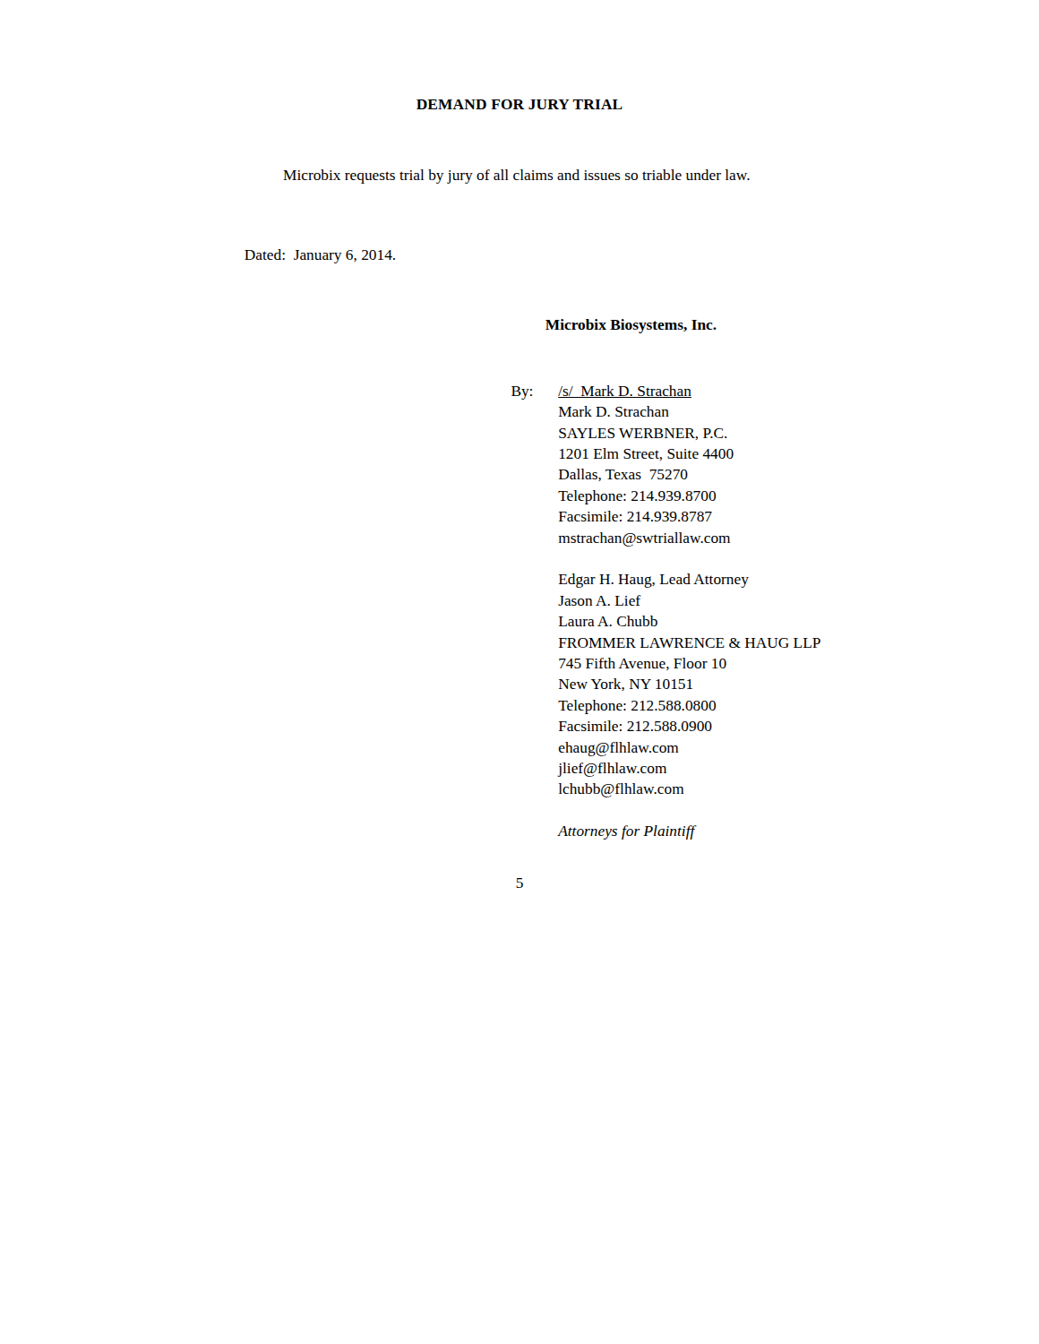DEMAND FOR JURY TRIAL
Microbix requests trial by jury of all claims and issues so triable under law.
Dated: January 6, 2014.
Microbix Biosystems, Inc.
By:
/s/ Mark D. Strachan
Mark D. Strachan
SAYLES WERBNER, P.C.
1201 Elm Street, Suite 4400
Dallas, Texas 75270
Telephone: 214.939.8700
Facsimile: 214.939.8787
mstrachan@swtriallaw.com
Edgar H. Haug, Lead Attorney
Jason A. Lief
Laura A. Chubb
FROMMER LAWRENCE & HAUG LLP
745 Fifth Avenue, Floor 10
New York, NY 10151
Telephone: 212.588.0800
Facsimile: 212.588.0900
ehaug@flhlaw.com
jlief@flhlaw.com
lchubb@flhlaw.com
Attorneys for Plaintiff
5